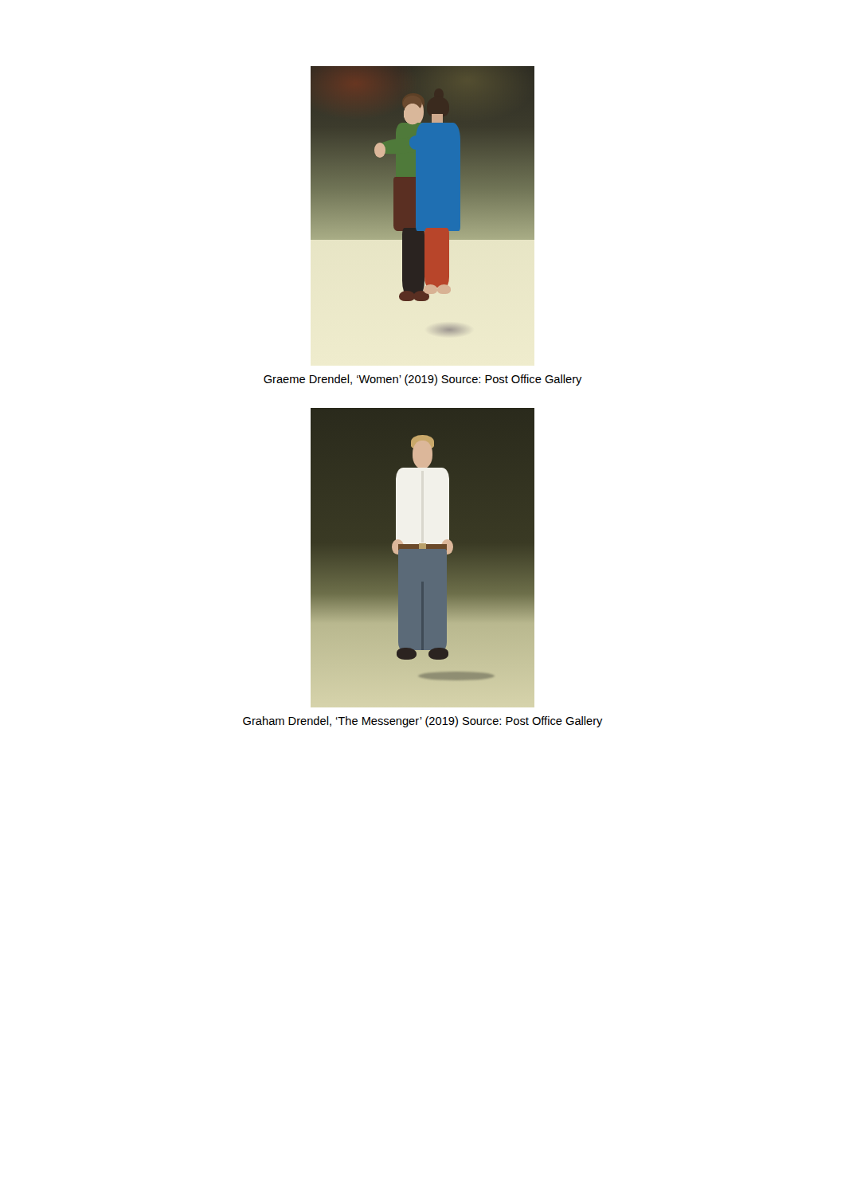Graeme Drendel, ‘Women’ (2019) Source: Post Office Gallery
Graham Drendel, ‘The Messenger’ (2019) Source: Post Office Gallery